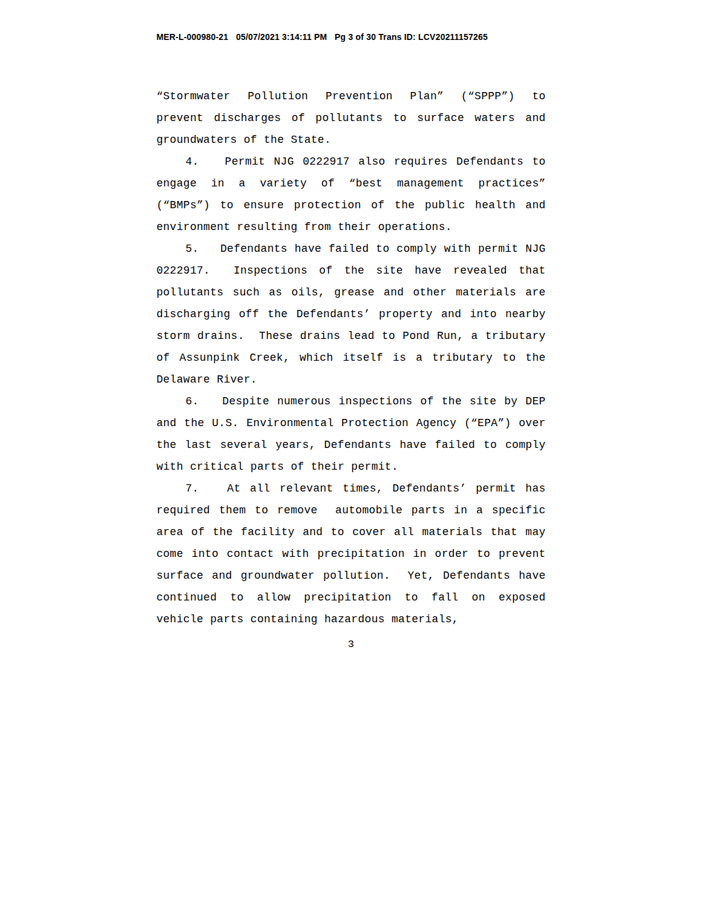MER-L-000980-21 05/07/2021 3:14:11 PM Pg 3 of 30 Trans ID: LCV20211157265
“Stormwater Pollution Prevention Plan” (“SPPP”) to prevent discharges of pollutants to surface waters and groundwaters of the State.
4. Permit NJG 0222917 also requires Defendants to engage in a variety of “best management practices” (“BMPs”) to ensure protection of the public health and environment resulting from their operations.
5. Defendants have failed to comply with permit NJG 0222917. Inspections of the site have revealed that pollutants such as oils, grease and other materials are discharging off the Defendants’ property and into nearby storm drains. These drains lead to Pond Run, a tributary of Assunpink Creek, which itself is a tributary to the Delaware River.
6. Despite numerous inspections of the site by DEP and the U.S. Environmental Protection Agency (“EPA”) over the last several years, Defendants have failed to comply with critical parts of their permit.
7. At all relevant times, Defendants’ permit has required them to remove automobile parts in a specific area of the facility and to cover all materials that may come into contact with precipitation in order to prevent surface and groundwater pollution. Yet, Defendants have continued to allow precipitation to fall on exposed vehicle parts containing hazardous materials,
3